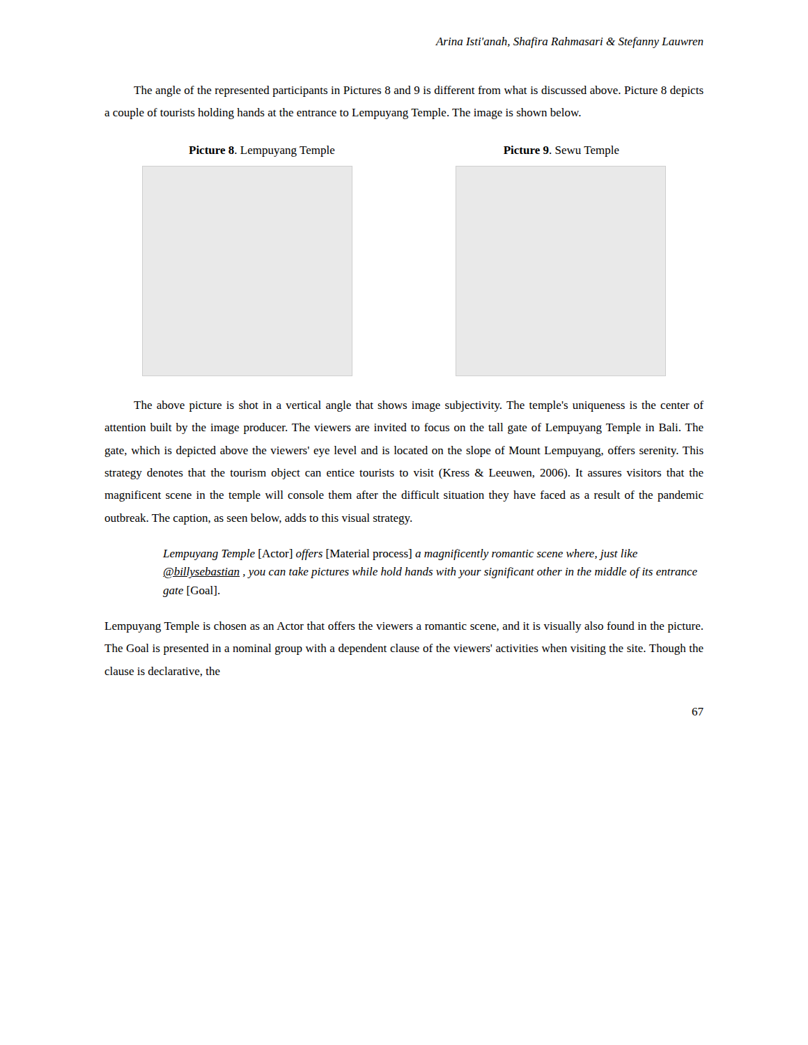Arina Isti'anah, Shafira Rahmasari & Stefanny Lauwren
The angle of the represented participants in Pictures 8 and 9 is different from what is discussed above. Picture 8 depicts a couple of tourists holding hands at the entrance to Lempuyang Temple. The image is shown below.
Picture 8. Lempuyang Temple
Picture 9. Sewu Temple
The above picture is shot in a vertical angle that shows image subjectivity. The temple's uniqueness is the center of attention built by the image producer. The viewers are invited to focus on the tall gate of Lempuyang Temple in Bali. The gate, which is depicted above the viewers' eye level and is located on the slope of Mount Lempuyang, offers serenity. This strategy denotes that the tourism object can entice tourists to visit (Kress & Leeuwen, 2006). It assures visitors that the magnificent scene in the temple will console them after the difficult situation they have faced as a result of the pandemic outbreak. The caption, as seen below, adds to this visual strategy.
Lempuyang Temple [Actor] offers [Material process] a magnificently romantic scene where, just like @billysebastian , you can take pictures while hold hands with your significant other in the middle of its entrance gate [Goal].
Lempuyang Temple is chosen as an Actor that offers the viewers a romantic scene, and it is visually also found in the picture. The Goal is presented in a nominal group with a dependent clause of the viewers' activities when visiting the site. Though the clause is declarative, the
67